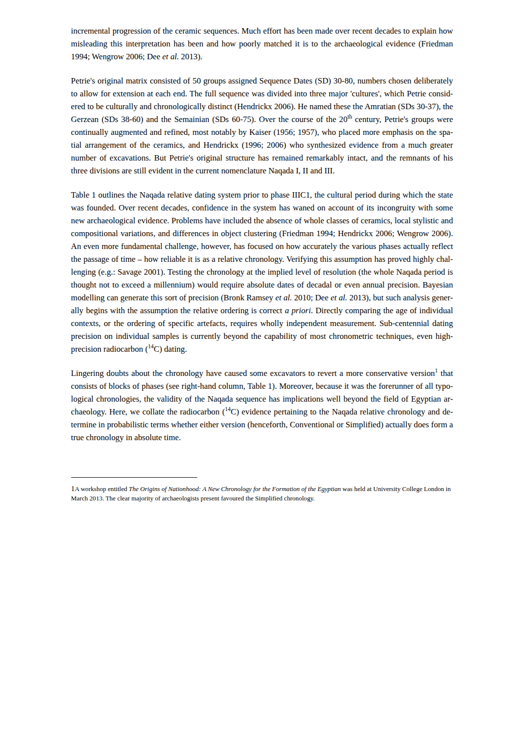incremental progression of the ceramic sequences. Much effort has been made over recent decades to explain how misleading this interpretation has been and how poorly matched it is to the archaeological evidence (Friedman 1994; Wengrow 2006; Dee et al. 2013).
Petrie's original matrix consisted of 50 groups assigned Sequence Dates (SD) 30-80, numbers chosen deliberately to allow for extension at each end. The full sequence was divided into three major 'cultures', which Petrie considered to be culturally and chronologically distinct (Hendrickx 2006). He named these the Amratian (SDs 30-37), the Gerzean (SDs 38-60) and the Semainian (SDs 60-75). Over the course of the 20th century, Petrie's groups were continually augmented and refined, most notably by Kaiser (1956; 1957), who placed more emphasis on the spatial arrangement of the ceramics, and Hendrickx (1996; 2006) who synthesized evidence from a much greater number of excavations. But Petrie's original structure has remained remarkably intact, and the remnants of his three divisions are still evident in the current nomenclature Naqada I, II and III.
Table 1 outlines the Naqada relative dating system prior to phase IIIC1, the cultural period during which the state was founded. Over recent decades, confidence in the system has waned on account of its incongruity with some new archaeological evidence. Problems have included the absence of whole classes of ceramics, local stylistic and compositional variations, and differences in object clustering (Friedman 1994; Hendrickx 2006; Wengrow 2006). An even more fundamental challenge, however, has focused on how accurately the various phases actually reflect the passage of time – how reliable it is as a relative chronology. Verifying this assumption has proved highly challenging (e.g.: Savage 2001). Testing the chronology at the implied level of resolution (the whole Naqada period is thought not to exceed a millennium) would require absolute dates of decadal or even annual precision. Bayesian modelling can generate this sort of precision (Bronk Ramsey et al. 2010; Dee et al. 2013), but such analysis generally begins with the assumption the relative ordering is correct a priori. Directly comparing the age of individual contexts, or the ordering of specific artefacts, requires wholly independent measurement. Sub-centennial dating precision on individual samples is currently beyond the capability of most chronometric techniques, even high-precision radiocarbon (14C) dating.
Lingering doubts about the chronology have caused some excavators to revert a more conservative version1 that consists of blocks of phases (see right-hand column, Table 1). Moreover, because it was the forerunner of all typological chronologies, the validity of the Naqada sequence has implications well beyond the field of Egyptian archaeology. Here, we collate the radiocarbon (14C) evidence pertaining to the Naqada relative chronology and determine in probabilistic terms whether either version (henceforth, Conventional or Simplified) actually does form a true chronology in absolute time.
1 A workshop entitled The Origins of Nationhood: A New Chronology for the Formation of the Egyptian was held at University College London in March 2013. The clear majority of archaeologists present favoured the Simplified chronology.